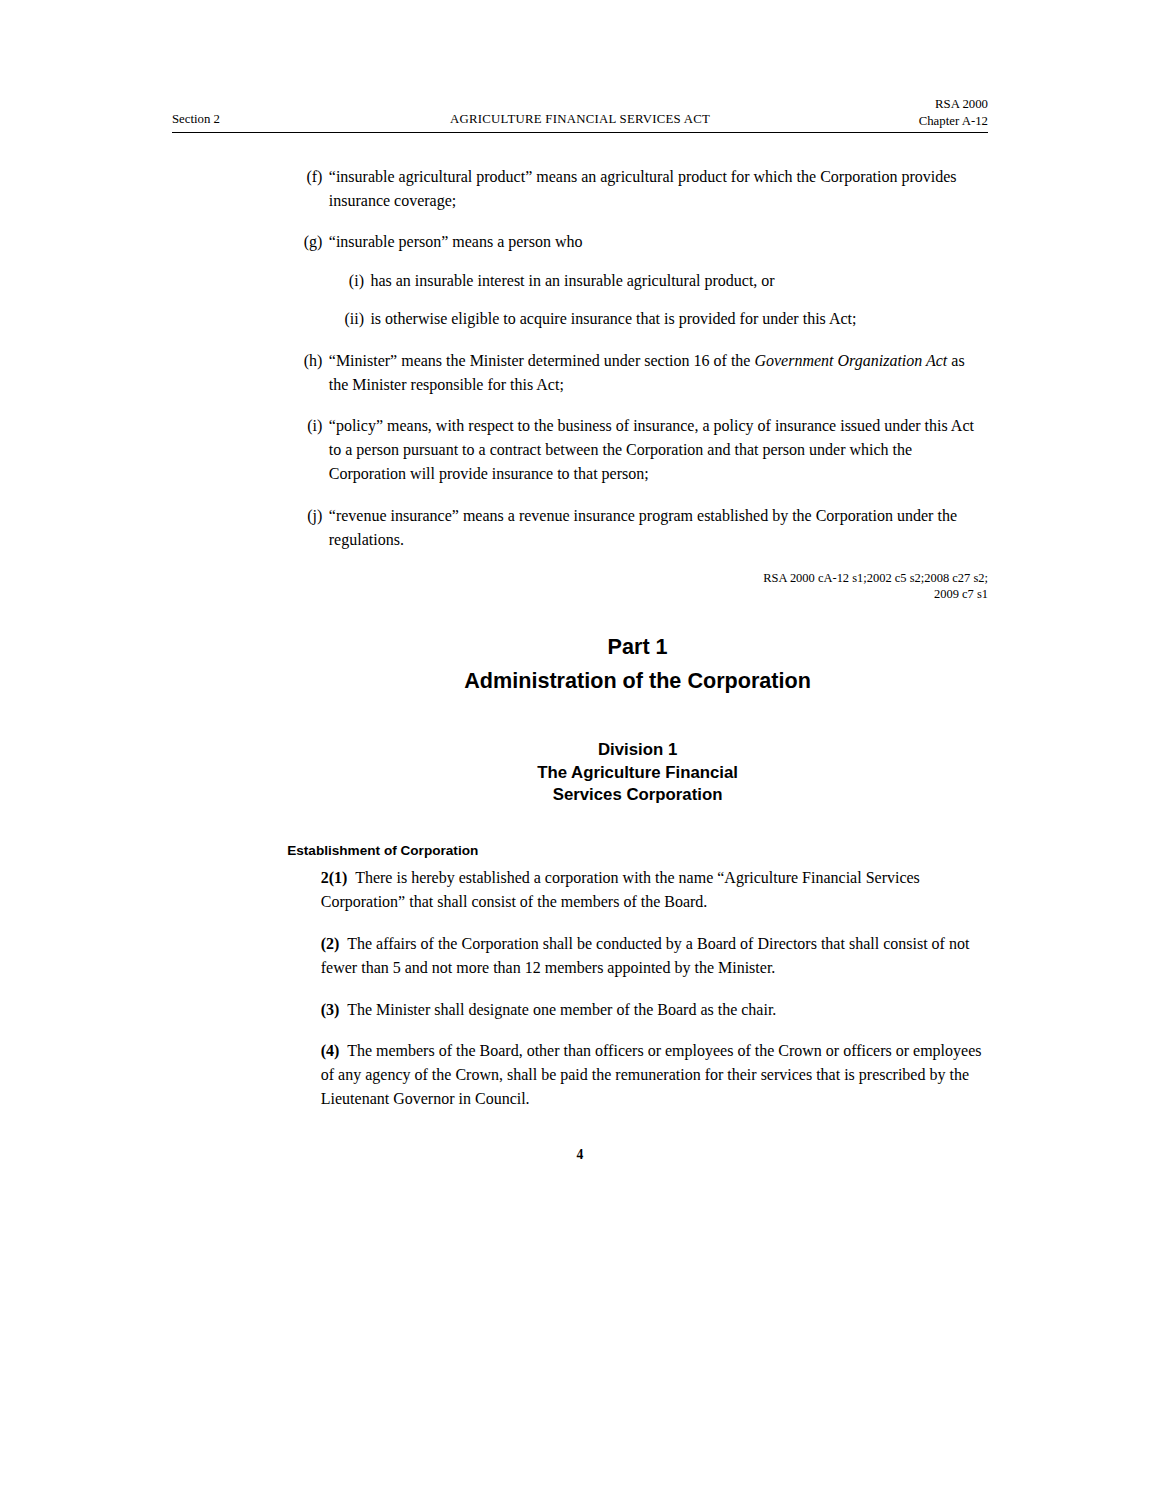Section 2
AGRICULTURE FINANCIAL SERVICES ACT
RSA 2000
Chapter A-12
(f)“insurable agricultural product” means an agricultural product for which the Corporation provides insurance coverage;
(g)“insurable person” means a person who
(i) has an insurable interest in an insurable agricultural product, or
(ii) is otherwise eligible to acquire insurance that is provided for under this Act;
(h)“Minister” means the Minister determined under section 16 of the Government Organization Act as the Minister responsible for this Act;
(i)“policy” means, with respect to the business of insurance, a policy of insurance issued under this Act to a person pursuant to a contract between the Corporation and that person under which the Corporation will provide insurance to that person;
(j)“revenue insurance” means a revenue insurance program established by the Corporation under the regulations.
RSA 2000 cA-12 s1;2002 c5 s2;2008 c27 s2;
2009 c7 s1
Part 1
Administration of the Corporation
Division 1
The Agriculture Financial
Services Corporation
Establishment of Corporation
2(1) There is hereby established a corporation with the name “Agriculture Financial Services Corporation” that shall consist of the members of the Board.
(2) The affairs of the Corporation shall be conducted by a Board of Directors that shall consist of not fewer than 5 and not more than 12 members appointed by the Minister.
(3) The Minister shall designate one member of the Board as the chair.
(4) The members of the Board, other than officers or employees of the Crown or officers or employees of any agency of the Crown, shall be paid the remuneration for their services that is prescribed by the Lieutenant Governor in Council.
4